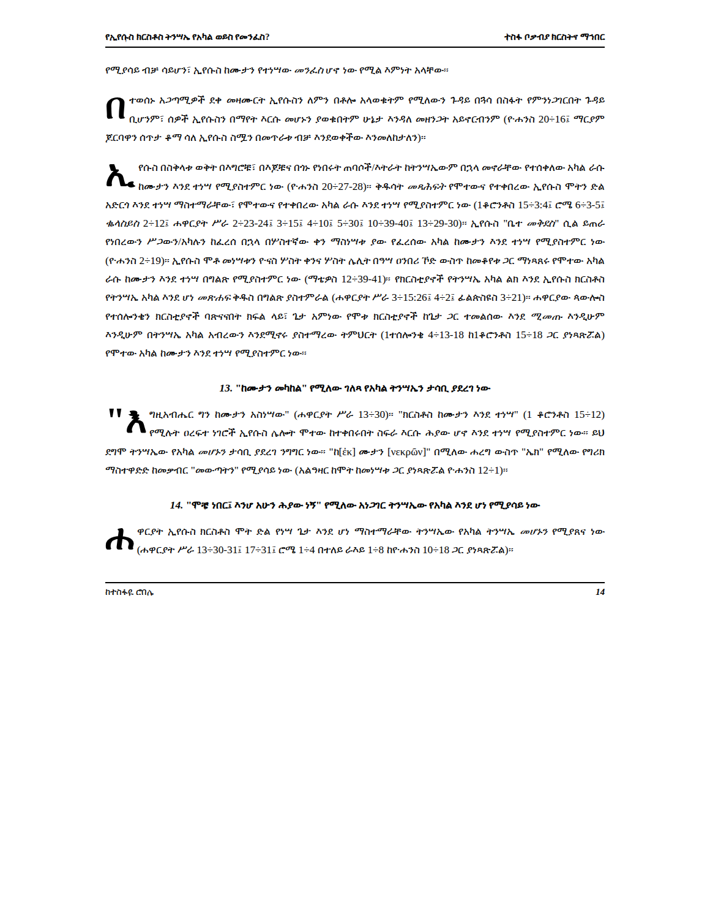የኢየሱስ ክርስቶስ ትንሣኤ የአካል ወይስ የመንፈስ? ተስፋ ቦቃብያ ክርስትና ማኅበር
የሚያሳይ ብቻ ሳይሆን፣ ኢየሱስ ከሙታን የተነሣው መንፈስ ሆኖ ነው የሚል እምነት አላቸው።
በተወሰኑ አጋጣሚዎች ደቀ መዛሙርት ኢየሱስን ለምን በቶሎ አላወቁትም የሚለውን ጉዳይ በጓሳ በስፋት የምንነጋገርበት ጉዳይ ቢሆንም፣ ሰዎች ኢየሱስን በማየት እርሱ መሆኑን ያወቁበትም ሁኔታ እንዳለ መዘንጋት አይኖርብንም (ዮሐንስ 20÷16፤ ማርያም ጆርባዋን ሰጥታ ቆማ ሳለ ኢየሱስ ስሟን በመጥራቱ ብቻ እንደወቀችው እንመለከታለን)።
ኢየሱስ በስቅላቱ ወቅት በእግሮቹ፣ በእጆቹና በጎኑ የነበሩት ጠባሶች/እትራት ከትንሣኤውም በኋላ መኖራቸው የተሰቀለው አካል ራሱ ከሙታን እንደ ተነሣ የሚያስተምር ነው (ዮሐንስ 20÷27-28)። ቅዱሳት መጻሕፍት የሞተውና የተቀበረው ኢየሱስ ሞትን ድል አድርጎ እንደ ተነሣ ማስተማራቸው፣ የሞተውና የተቀበረው አካል ራሱ እንደ ተነሣ የሚያስተምር ነው (1ቆሮንቶስ 15÷3:4፤ ሮሜ 6÷3-5፤ ቈላስይስ 2÷12፤ ሐዋርያት ሥራ 2÷23-24፤ 3÷15፤ 4÷10፤ 5÷30፤ 10÷39-40፤ 13÷29-30)። ኢየሱስ "ቤተ መቅደስ" ሲል ይጠራ የነበረውን ሥጋውን/አካሉን ከፈረሰ በኋላ በሦስተኛው ቀን ማስነሣቱ ያው የፈረሰው አካል ከሙታን እንደ ተነሣ የሚያስተምር ነው (ዮሐንስ 2÷19)። ኢየሱስ ሞቶ መነሣቱን ዮናስ ሦስት ቀንና ሦስት ሌሊት በዓሣ ዐንበሪ ኾድ ውስጥ ከመቆየቱ ጋር ማነጻጸሩ የሞተው አካል ራሱ ከሙታን እንደ ተነሣ በግልጽ የሚያስተምር ነው (ማቴዎስ 12÷39-41)። የክርስቲያኖች የትንሣኤ አካል ልክ እንደ ኢየሱስ ክርስቶስ የትንሣኤ አካል እንደ ሆነ መጽሐፍ ቅዱስ በግልጽ ያስተምራል (ሐዋርያት ሥራ 3÷15:26፤ 4÷2፤ ፊልጵስዩስ 3÷21)። ሐዋርያው ጳውሎስ የተሰሎንቄን ክርስቲያኖች ባጽናናበት ክፍል ላይ፣ ጌታ አምነው የሞቱ ክርስቲያኖች ከጌታ ጋር ተመልሰው እንደ ሚመጡ እንዲሁም እንዲሁም በትንሣኤ አካል አብረውን እንደሚኖሩ ያስተማረው ትምህርት (1ተሰሎንቄ 4÷13-18 ከ1ቆሮንቶስ 15÷18 ጋር ያነጻጽሯል) የሞተው አካል ከሙታን እንደ ተነሣ የሚያስተምር ነው።
13. "ከሙታን መካከል" የሚለው ገለጻ የአካል ትንሣኤን ታሳቢ ያደረገ ነው
"እግዚአብሔር ግን ከሙታን አስነሣው" (ሐዋርያት ሥራ 13÷30)። "ክርስቶስ ከሙታን እንደ ተነሣ" (1 ቆሮንቶስ 15÷12) የሚሉት ዐረፍተ ነገሮች ኢየሱስ ሌሎት ሞተው ከተቀበሩበት ስፍራ እርሱ ሕያው ሆኖ እንደ ተነሣ የሚያስተምር ነው። ይህ ደግሞ ትንሣኤው የአካል መሆኑን ታሳቢ ያደረገ ንግግር ነው። "ከ[ἐκ] ሙታን [νεκρῶν]" በሚለው ሐረግ ውስጥ "ኤክ" የሚለው የግሪክ ማስተዋድድ ከመቃብር "መውጣትን" የሚያሳይ ነው (አልዓዛር ከሞት ከመነሣቱ ጋር ያነጻጽሯል ዮሐንስ 12÷1)።
14. "ሞቼ ነበር፤ እንሆ አሁን ሕያው ነኝ" የሚለው አነጋገር ትንሣኤው የአካል እንደ ሆነ የሚያሳይ ነው
ሐዋርያት ኢየሱስ ክርስቶስ ሞት ድል የነሣ ጌታ እንደ ሆነ ማስተማራቸው ትንሣኤው የአካል ትንሣኤ መሆኑን የሚያጸና ነው (ሐዋርያት ሥራ 13÷30-31፤ 17÷31፤ ሮሜ 1÷4 በተለይ ራእይ 1÷8 ከዮሐንስ 10÷18 ጋር ያነጻጽሯል)።
ከተስፋዬ ሮበሌ 14